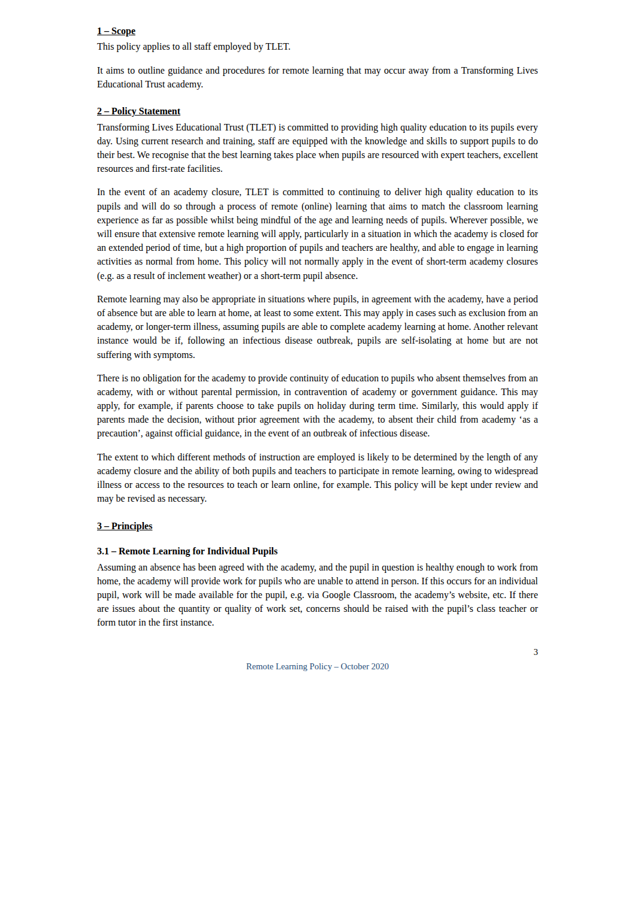1 – Scope
This policy applies to all staff employed by TLET.
It aims to outline guidance and procedures for remote learning that may occur away from a Transforming Lives Educational Trust academy.
2 – Policy Statement
Transforming Lives Educational Trust (TLET) is committed to providing high quality education to its pupils every day. Using current research and training, staff are equipped with the knowledge and skills to support pupils to do their best. We recognise that the best learning takes place when pupils are resourced with expert teachers, excellent resources and first-rate facilities.
In the event of an academy closure, TLET is committed to continuing to deliver high quality education to its pupils and will do so through a process of remote (online) learning that aims to match the classroom learning experience as far as possible whilst being mindful of the age and learning needs of pupils. Wherever possible, we will ensure that extensive remote learning will apply, particularly in a situation in which the academy is closed for an extended period of time, but a high proportion of pupils and teachers are healthy, and able to engage in learning activities as normal from home. This policy will not normally apply in the event of short-term academy closures (e.g. as a result of inclement weather) or a short-term pupil absence.
Remote learning may also be appropriate in situations where pupils, in agreement with the academy, have a period of absence but are able to learn at home, at least to some extent. This may apply in cases such as exclusion from an academy, or longer-term illness, assuming pupils are able to complete academy learning at home. Another relevant instance would be if, following an infectious disease outbreak, pupils are self-isolating at home but are not suffering with symptoms.
There is no obligation for the academy to provide continuity of education to pupils who absent themselves from an academy, with or without parental permission, in contravention of academy or government guidance. This may apply, for example, if parents choose to take pupils on holiday during term time. Similarly, this would apply if parents made the decision, without prior agreement with the academy, to absent their child from academy ‘as a precaution’, against official guidance, in the event of an outbreak of infectious disease.
The extent to which different methods of instruction are employed is likely to be determined by the length of any academy closure and the ability of both pupils and teachers to participate in remote learning, owing to widespread illness or access to the resources to teach or learn online, for example. This policy will be kept under review and may be revised as necessary.
3 – Principles
3.1 – Remote Learning for Individual Pupils
Assuming an absence has been agreed with the academy, and the pupil in question is healthy enough to work from home, the academy will provide work for pupils who are unable to attend in person. If this occurs for an individual pupil, work will be made available for the pupil, e.g. via Google Classroom, the academy’s website, etc. If there are issues about the quantity or quality of work set, concerns should be raised with the pupil’s class teacher or form tutor in the first instance.
3 Remote Learning Policy – October 2020